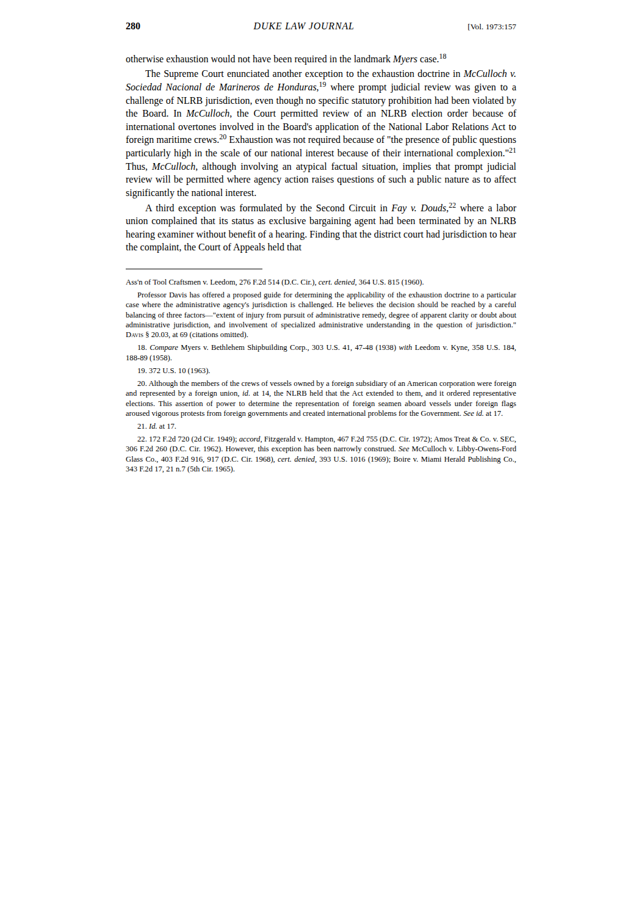280 DUKE LAW JOURNAL [Vol. 1973:157
otherwise exhaustion would not have been required in the landmark Myers case.18
The Supreme Court enunciated another exception to the exhaustion doctrine in McCulloch v. Sociedad Nacional de Marineros de Honduras,19 where prompt judicial review was given to a challenge of NLRB jurisdiction, even though no specific statutory prohibition had been violated by the Board. In McCulloch, the Court permitted review of an NLRB election order because of international overtones involved in the Board's application of the National Labor Relations Act to foreign maritime crews.20 Exhaustion was not required because of "the presence of public questions particularly high in the scale of our national interest because of their international complexion."21 Thus, McCulloch, although involving an atypical factual situation, implies that prompt judicial review will be permitted where agency action raises questions of such a public nature as to affect significantly the national interest.
A third exception was formulated by the Second Circuit in Fay v. Douds,22 where a labor union complained that its status as exclusive bargaining agent had been terminated by an NLRB hearing examiner without benefit of a hearing. Finding that the district court had jurisdiction to hear the complaint, the Court of Appeals held that
Ass'n of Tool Craftsmen v. Leedom, 276 F.2d 514 (D.C. Cir.), cert. denied, 364 U.S. 815 (1960).
Professor Davis has offered a proposed guide for determining the applicability of the exhaustion doctrine to a particular case where the administrative agency's jurisdiction is challenged. He believes the decision should be reached by a careful balancing of three factors—"extent of injury from pursuit of administrative remedy, degree of apparent clarity or doubt about administrative jurisdiction, and involvement of specialized administrative understanding in the question of jurisdiction." Davis § 20.03, at 69 (citations omitted).
18. Compare Myers v. Bethlehem Shipbuilding Corp., 303 U.S. 41, 47-48 (1938) with Leedom v. Kyne, 358 U.S. 184, 188-89 (1958).
19. 372 U.S. 10 (1963).
20. Although the members of the crews of vessels owned by a foreign subsidiary of an American corporation were foreign and represented by a foreign union, id. at 14, the NLRB held that the Act extended to them, and it ordered representative elections. This assertion of power to determine the representation of foreign seamen aboard vessels under foreign flags aroused vigorous protests from foreign governments and created international problems for the Government. See id. at 17.
21. Id. at 17.
22. 172 F.2d 720 (2d Cir. 1949); accord, Fitzgerald v. Hampton, 467 F.2d 755 (D.C. Cir. 1972); Amos Treat & Co. v. SEC, 306 F.2d 260 (D.C. Cir. 1962). However, this exception has been narrowly construed. See McCulloch v. Libby-Owens-Ford Glass Co., 403 F.2d 916, 917 (D.C. Cir. 1968), cert. denied, 393 U.S. 1016 (1969); Boire v. Miami Herald Publishing Co., 343 F.2d 17, 21 n.7 (5th Cir. 1965).